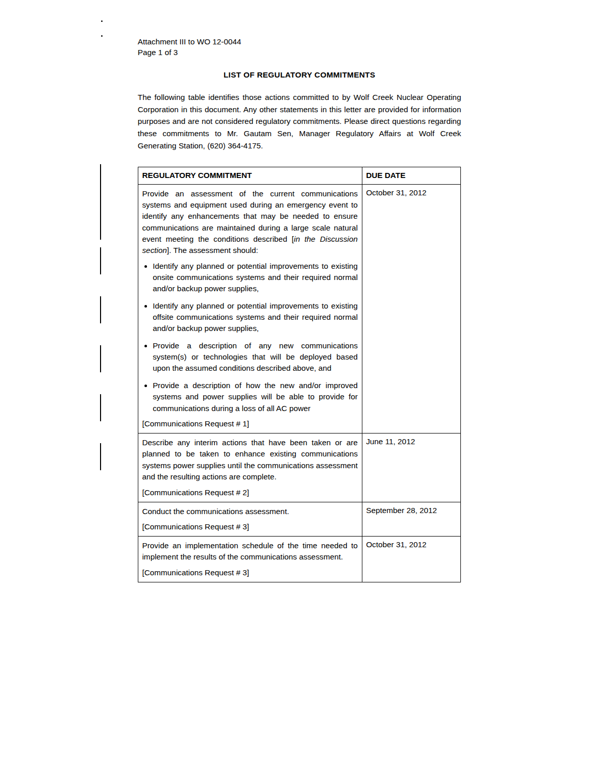Attachment III to WO 12-0044
Page 1 of 3
LIST OF REGULATORY COMMITMENTS
The following table identifies those actions committed to by Wolf Creek Nuclear Operating Corporation in this document. Any other statements in this letter are provided for information purposes and are not considered regulatory commitments. Please direct questions regarding these commitments to Mr. Gautam Sen, Manager Regulatory Affairs at Wolf Creek Generating Station, (620) 364-4175.
| REGULATORY COMMITMENT | DUE DATE |
| --- | --- |
| Provide an assessment of the current communications systems and equipment used during an emergency event to identify any enhancements that may be needed to ensure communications are maintained during a large scale natural event meeting the conditions described [ in the Discussion section ] . The assessment should: Identify any planned or potential improvements to existing onsite communications systems and their required normal and/or backup power supplies, Identify any planned or potential improvements to existing offsite communications systems and their required normal and/or backup power supplies, Provide a description of any new communications system(s) or technologies that will be deployed based upon the assumed conditions described above, and Provide a description of how the new and/or improved systems and power supplies will be able to provide for communications during a loss of all AC power [Communications Request # 1] | October 31, 2012 |
| Describe any interim actions that have been taken or are planned to be taken to enhance existing communications systems power supplies until the communications assessment and the resulting actions are complete. [Communications Request # 2] | June 11, 2012 |
| Conduct the communications assessment. [Communications Request # 3] | September 28, 2012 |
| Provide an implementation schedule of the time needed to implement the results of the communications assessment. [Communications Request # 3] | October 31, 2012 |